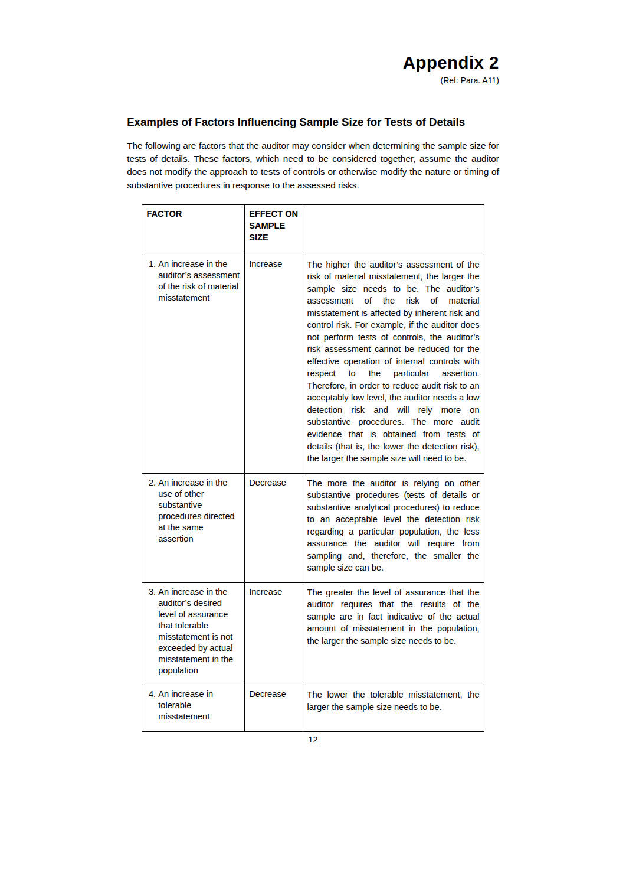Appendix 2
(Ref: Para. A11)
Examples of Factors Influencing Sample Size for Tests of Details
The following are factors that the auditor may consider when determining the sample size for tests of details. These factors, which need to be considered together, assume the auditor does not modify the approach to tests of controls or otherwise modify the nature or timing of substantive procedures in response to the assessed risks.
| FACTOR | EFFECT ON SAMPLE SIZE | |
| --- | --- | --- |
| An increase in the auditor’s assessment of the risk of material misstatement | Increase | The higher the auditor’s assessment of the risk of material misstatement, the larger the sample size needs to be. The auditor’s assessment of the risk of material misstatement is affected by inherent risk and control risk. For example, if the auditor does not perform tests of controls, the auditor’s risk assessment cannot be reduced for the effective operation of internal controls with respect to the particular assertion. Therefore, in order to reduce audit risk to an acceptably low level, the auditor needs a low detection risk and will rely more on substantive procedures. The more audit evidence that is obtained from tests of details (that is, the lower the detection risk), the larger the sample size will need to be. |
| An increase in the use of other substantive procedures directed at the same assertion | Decrease | The more the auditor is relying on other substantive procedures (tests of details or substantive analytical procedures) to reduce to an acceptable level the detection risk regarding a particular population, the less assurance the auditor will require from sampling and, therefore, the smaller the sample size can be. |
| An increase in the auditor’s desired level of assurance that tolerable misstatement is not exceeded by actual misstatement in the population | Increase | The greater the level of assurance that the auditor requires that the results of the sample are in fact indicative of the actual amount of misstatement in the population, the larger the sample size needs to be. |
| An increase in tolerable misstatement | Decrease | The lower the tolerable misstatement, the larger the sample size needs to be. |
12